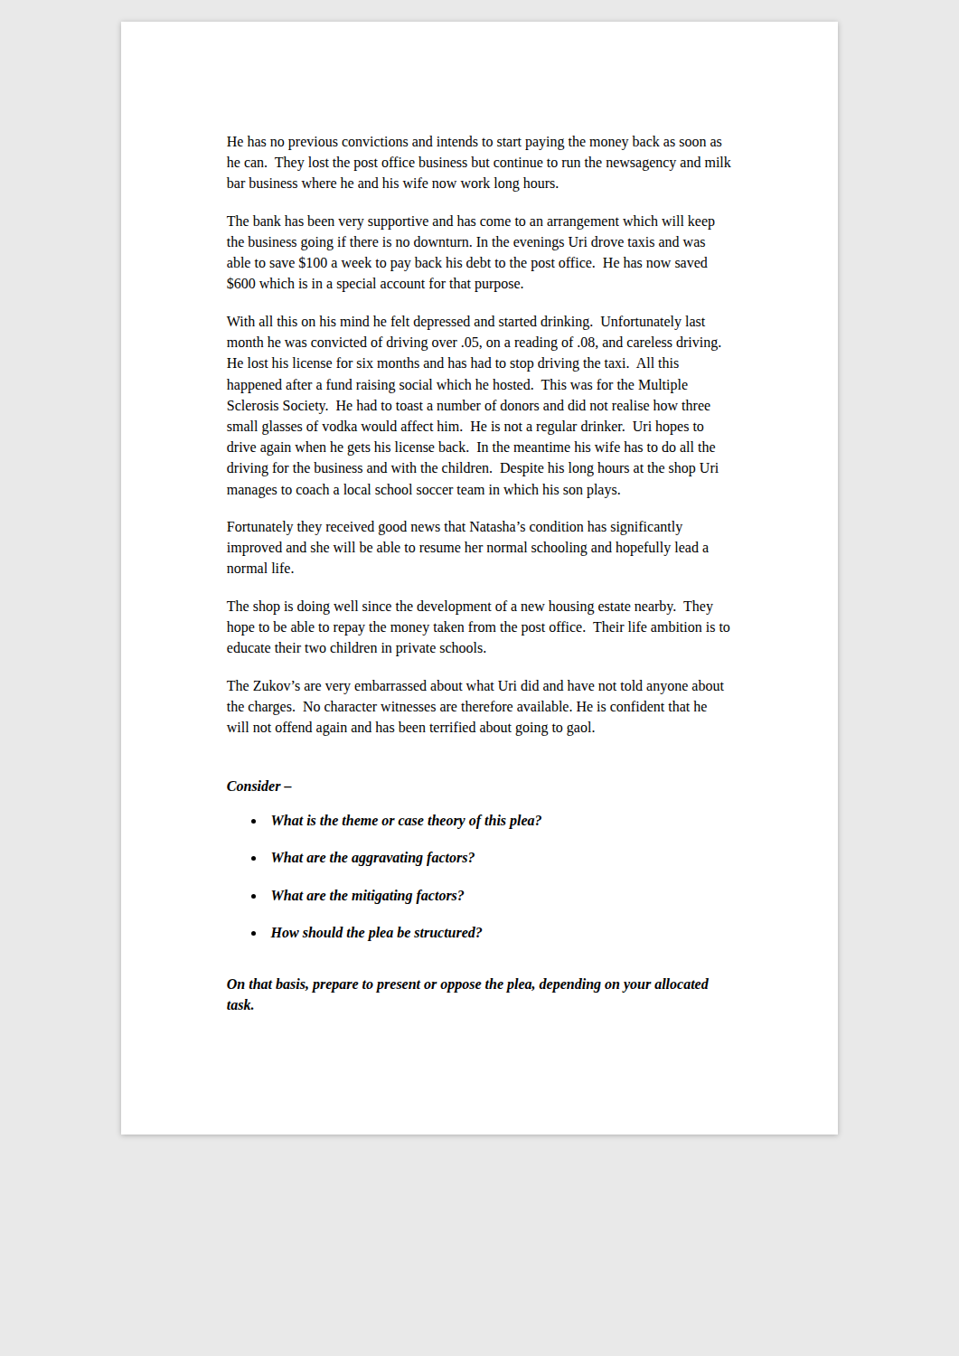He has no previous convictions and intends to start paying the money back as soon as he can. They lost the post office business but continue to run the newsagency and milk bar business where he and his wife now work long hours.
The bank has been very supportive and has come to an arrangement which will keep the business going if there is no downturn. In the evenings Uri drove taxis and was able to save $100 a week to pay back his debt to the post office. He has now saved $600 which is in a special account for that purpose.
With all this on his mind he felt depressed and started drinking. Unfortunately last month he was convicted of driving over .05, on a reading of .08, and careless driving. He lost his license for six months and has had to stop driving the taxi. All this happened after a fund raising social which he hosted. This was for the Multiple Sclerosis Society. He had to toast a number of donors and did not realise how three small glasses of vodka would affect him. He is not a regular drinker. Uri hopes to drive again when he gets his license back. In the meantime his wife has to do all the driving for the business and with the children. Despite his long hours at the shop Uri manages to coach a local school soccer team in which his son plays.
Fortunately they received good news that Natasha’s condition has significantly improved and she will be able to resume her normal schooling and hopefully lead a normal life.
The shop is doing well since the development of a new housing estate nearby. They hope to be able to repay the money taken from the post office. Their life ambition is to educate their two children in private schools.
The Zukov’s are very embarrassed about what Uri did and have not told anyone about the charges. No character witnesses are therefore available. He is confident that he will not offend again and has been terrified about going to gaol.
Consider –
What is the theme or case theory of this plea?
What are the aggravating factors?
What are the mitigating factors?
How should the plea be structured?
On that basis, prepare to present or oppose the plea, depending on your allocated task.